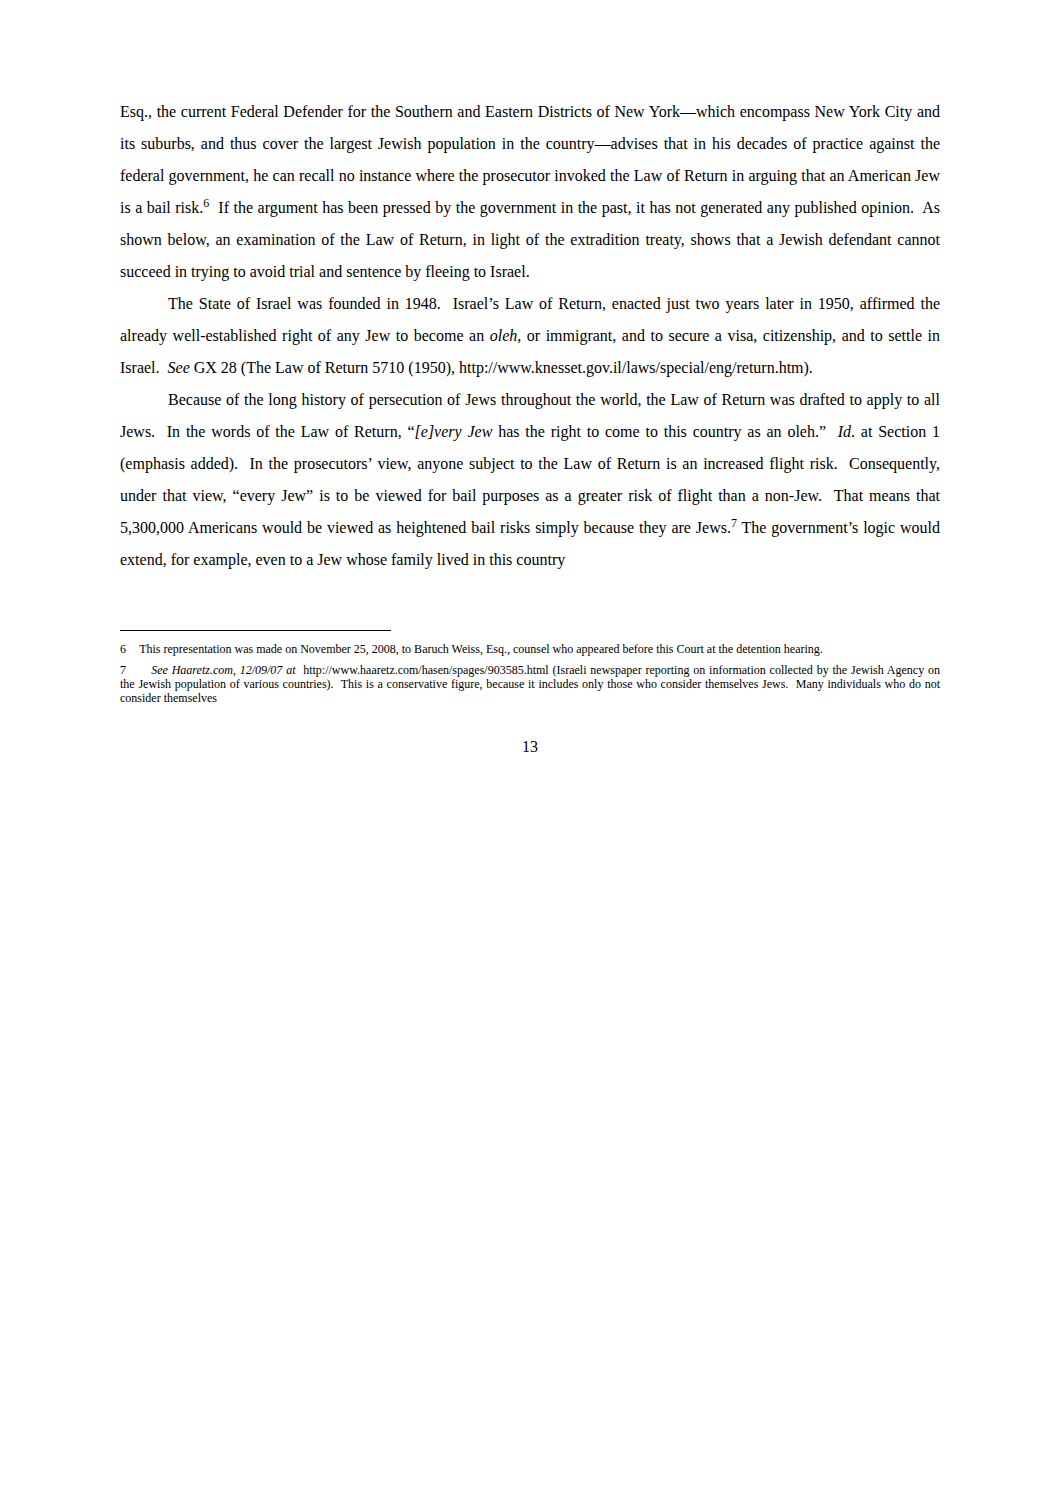Esq., the current Federal Defender for the Southern and Eastern Districts of New York—which encompass New York City and its suburbs, and thus cover the largest Jewish population in the country—advises that in his decades of practice against the federal government, he can recall no instance where the prosecutor invoked the Law of Return in arguing that an American Jew is a bail risk.6 If the argument has been pressed by the government in the past, it has not generated any published opinion. As shown below, an examination of the Law of Return, in light of the extradition treaty, shows that a Jewish defendant cannot succeed in trying to avoid trial and sentence by fleeing to Israel.
The State of Israel was founded in 1948. Israel’s Law of Return, enacted just two years later in 1950, affirmed the already well-established right of any Jew to become an oleh, or immigrant, and to secure a visa, citizenship, and to settle in Israel. See GX 28 (The Law of Return 5710 (1950), http://www.knesset.gov.il/laws/special/eng/return.htm).
Because of the long history of persecution of Jews throughout the world, the Law of Return was drafted to apply to all Jews. In the words of the Law of Return, “[e]very Jew has the right to come to this country as an oleh.” Id. at Section 1 (emphasis added). In the prosecutors’ view, anyone subject to the Law of Return is an increased flight risk. Consequently, under that view, “every Jew” is to be viewed for bail purposes as a greater risk of flight than a non-Jew. That means that 5,300,000 Americans would be viewed as heightened bail risks simply because they are Jews.7 The government’s logic would extend, for example, even to a Jew whose family lived in this country
6 This representation was made on November 25, 2008, to Baruch Weiss, Esq., counsel who appeared before this Court at the detention hearing.
7 See Haaretz.com, 12/09/07 at http://www.haaretz.com/hasen/spages/903585.html (Israeli newspaper reporting on information collected by the Jewish Agency on the Jewish population of various countries). This is a conservative figure, because it includes only those who consider themselves Jews. Many individuals who do not consider themselves
13